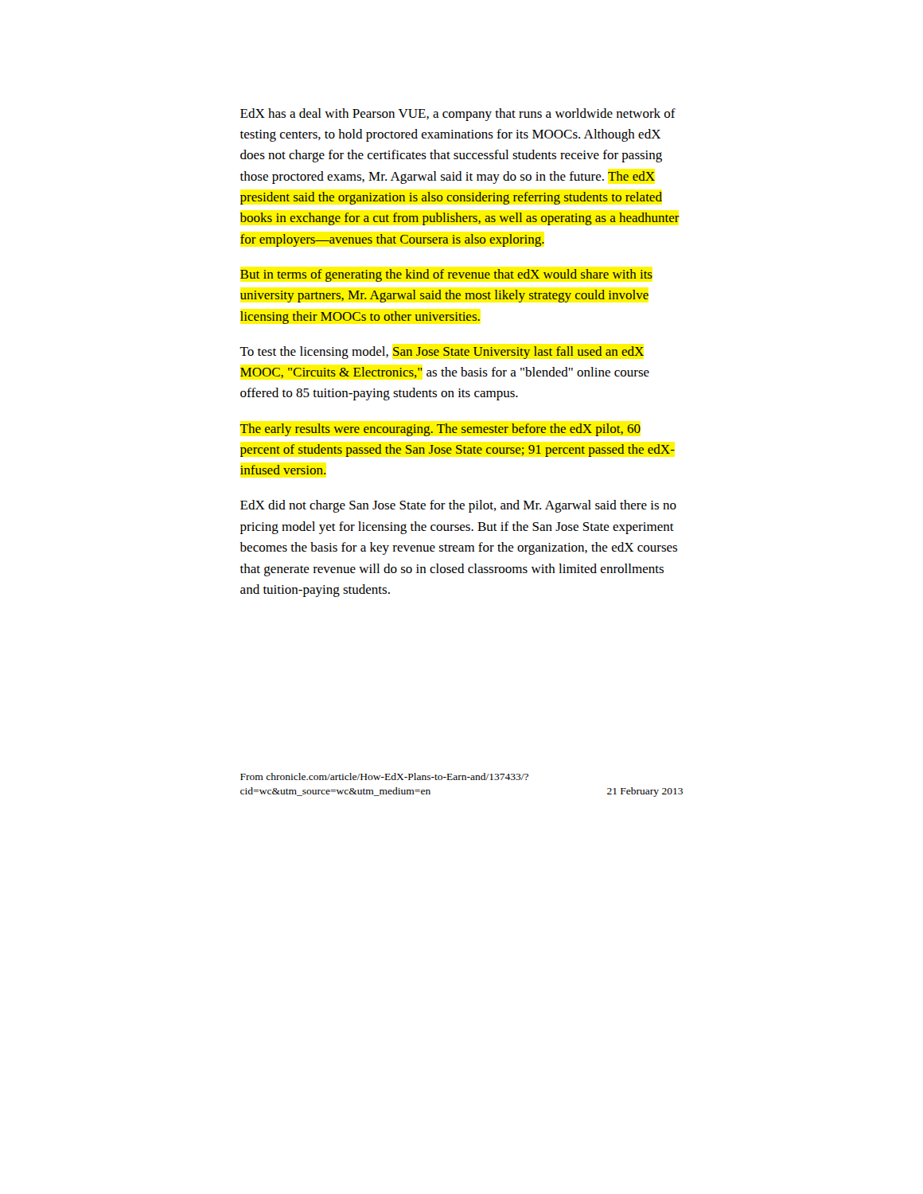EdX has a deal with Pearson VUE, a company that runs a worldwide network of testing centers, to hold proctored examinations for its MOOCs. Although edX does not charge for the certificates that successful students receive for passing those proctored exams, Mr. Agarwal said it may do so in the future. The edX president said the organization is also considering referring students to related books in exchange for a cut from publishers, as well as operating as a headhunter for employers—avenues that Coursera is also exploring.
But in terms of generating the kind of revenue that edX would share with its university partners, Mr. Agarwal said the most likely strategy could involve licensing their MOOCs to other universities.
To test the licensing model, San Jose State University last fall used an edX MOOC, "Circuits & Electronics," as the basis for a "blended" online course offered to 85 tuition-paying students on its campus.
The early results were encouraging. The semester before the edX pilot, 60 percent of students passed the San Jose State course; 91 percent passed the edX-infused version.
EdX did not charge San Jose State for the pilot, and Mr. Agarwal said there is no pricing model yet for licensing the courses. But if the San Jose State experiment becomes the basis for a key revenue stream for the organization, the edX courses that generate revenue will do so in closed classrooms with limited enrollments and tuition-paying students.
From chronicle.com/article/How-EdX-Plans-to-Earn-and/137433/?cid=wc&utm_source=wc&utm_medium=en
21 February 2013